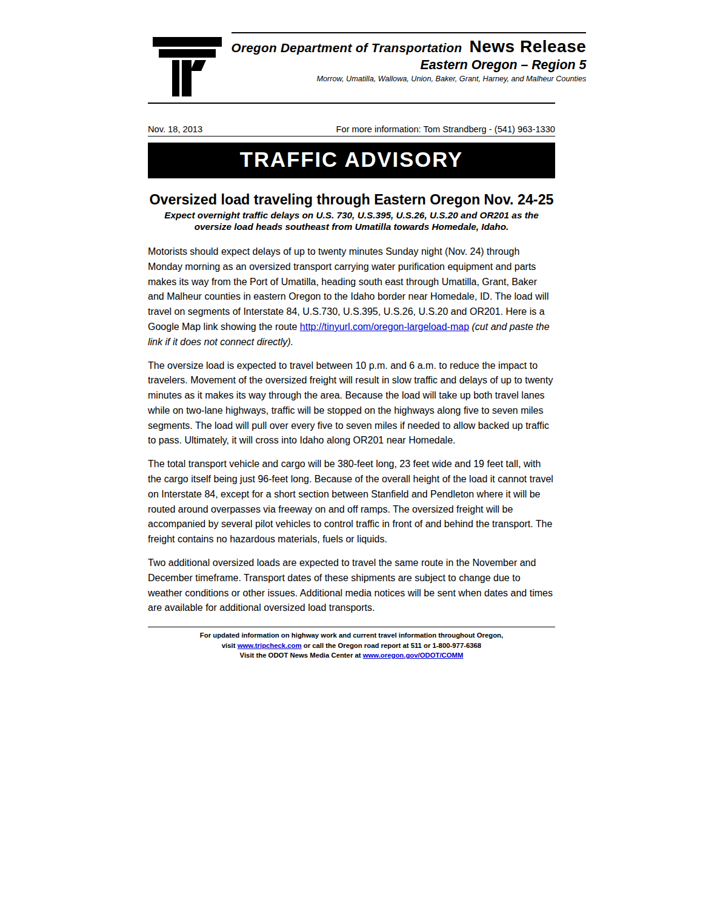Oregon Department of Transportation News Release
Eastern Oregon – Region 5
Morrow, Umatilla, Wallowa, Union, Baker, Grant, Harney, and Malheur Counties
Nov. 18, 2013
For more information: Tom Strandberg - (541) 963-1330
TRAFFIC ADVISORY
Oversized load traveling through Eastern Oregon Nov. 24-25
Expect overnight traffic delays on U.S. 730, U.S.395, U.S.26, U.S.20 and OR201 as the
oversize load heads southeast from Umatilla towards Homedale, Idaho.
Motorists should expect delays of up to twenty minutes Sunday night (Nov. 24) through Monday morning as an oversized transport carrying water purification equipment and parts makes its way from the Port of Umatilla, heading south east through Umatilla, Grant, Baker and Malheur counties in eastern Oregon to the Idaho border near Homedale, ID. The load will travel on segments of Interstate 84, U.S.730, U.S.395, U.S.26, U.S.20 and OR201. Here is a Google Map link showing the route http://tinyurl.com/oregon-largeload-map (cut and paste the link if it does not connect directly).
The oversize load is expected to travel between 10 p.m. and 6 a.m. to reduce the impact to travelers. Movement of the oversized freight will result in slow traffic and delays of up to twenty minutes as it makes its way through the area. Because the load will take up both travel lanes while on two-lane highways, traffic will be stopped on the highways along five to seven miles segments. The load will pull over every five to seven miles if needed to allow backed up traffic to pass. Ultimately, it will cross into Idaho along OR201 near Homedale.
The total transport vehicle and cargo will be 380-feet long, 23 feet wide and 19 feet tall, with the cargo itself being just 96-feet long. Because of the overall height of the load it cannot travel on Interstate 84, except for a short section between Stanfield and Pendleton where it will be routed around overpasses via freeway on and off ramps. The oversized freight will be accompanied by several pilot vehicles to control traffic in front of and behind the transport. The freight contains no hazardous materials, fuels or liquids.
Two additional oversized loads are expected to travel the same route in the November and December timeframe. Transport dates of these shipments are subject to change due to weather conditions or other issues. Additional media notices will be sent when dates and times are available for additional oversized load transports.
For updated information on highway work and current travel information throughout Oregon,
visit www.tripcheck.com or call the Oregon road report at 511 or 1-800-977-6368
Visit the ODOT News Media Center at www.oregon.gov/ODOT/COMM